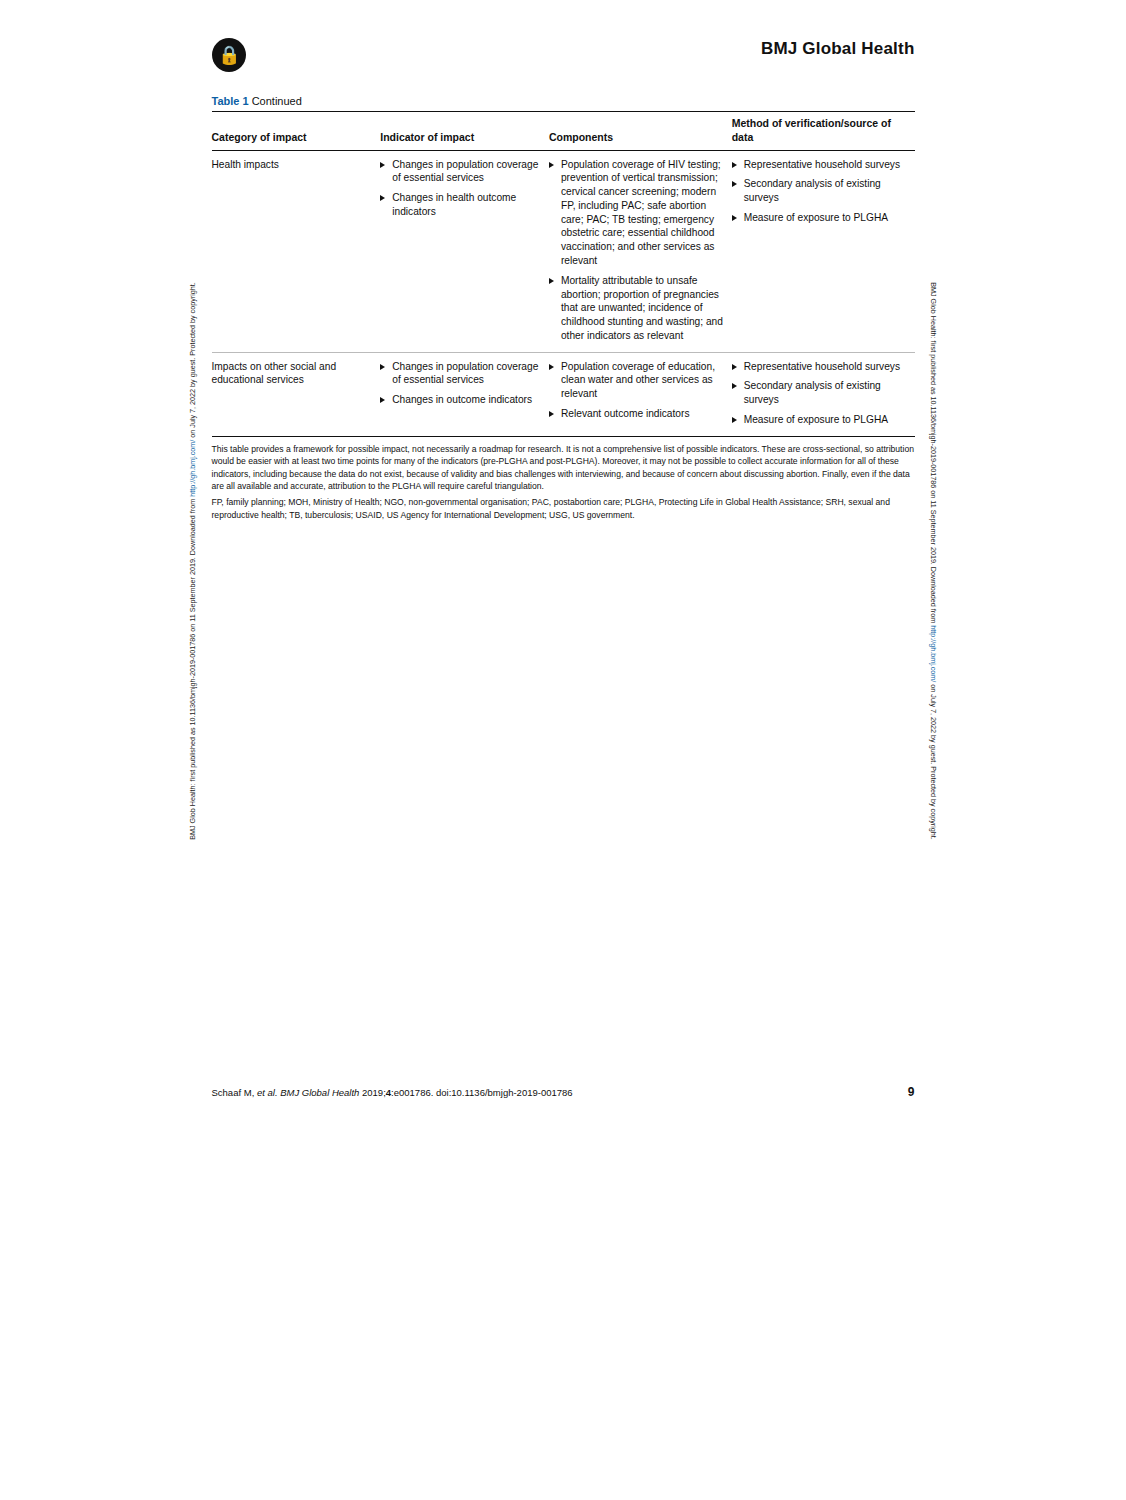BMJ Glob Health: first published as 10.1136/bmjgh-2019-001786 on 11 September 2019. Downloaded from http://gh.bmj.com/ on July 7, 2022 by guest. Protected by copyright.
BMJ Glob Health: first published as 10.1136/bmjgh-2019-001786 on 11 September 2019. Downloaded from http://gh.bmj.com/ on July 7, 2022 by guest. Protected by copyright.
🔒
BMJ Global Health
Table 1 Continued
| Category of impact | Indicator of impact | Components | Method of verification/source of data |
| --- | --- | --- | --- |
| Health impacts | Changes in population coverage of essential services Changes in health outcome indicators | Population coverage of HIV testing; prevention of vertical transmission; cervical cancer screening; modern FP, including PAC; safe abortion care; PAC; TB testing; emergency obstetric care; essential childhood vaccination; and other services as relevant Mortality attributable to unsafe abortion; proportion of pregnancies that are unwanted; incidence of childhood stunting and wasting; and other indicators as relevant | Representative household surveys Secondary analysis of existing surveys Measure of exposure to PLGHA |
| Impacts on other social and educational services | Changes in population coverage of essential services Changes in outcome indicators | Population coverage of education, clean water and other services as relevant Relevant outcome indicators | Representative household surveys Secondary analysis of existing surveys Measure of exposure to PLGHA |
This table provides a framework for possible impact, not necessarily a roadmap for research. It is not a comprehensive list of possible indicators. These are cross-sectional, so attribution would be easier with at least two time points for many of the indicators (pre-PLGHA and post-PLGHA). Moreover, it may not be possible to collect accurate information for all of these indicators, including because the data do not exist, because of validity and bias challenges with interviewing, and because of concern about discussing abortion. Finally, even if the data are all available and accurate, attribution to the PLGHA will require careful triangulation.
FP, family planning; MOH, Ministry of Health; NGO, non-governmental organisation; PAC, postabortion care; PLGHA, Protecting Life in Global Health Assistance; SRH, sexual and reproductive health; TB, tuberculosis; USAID, US Agency for International Development; USG, US government.
Schaaf M, et al. BMJ Global Health 2019;4:e001786. doi:10.1136/bmjgh-2019-001786
9